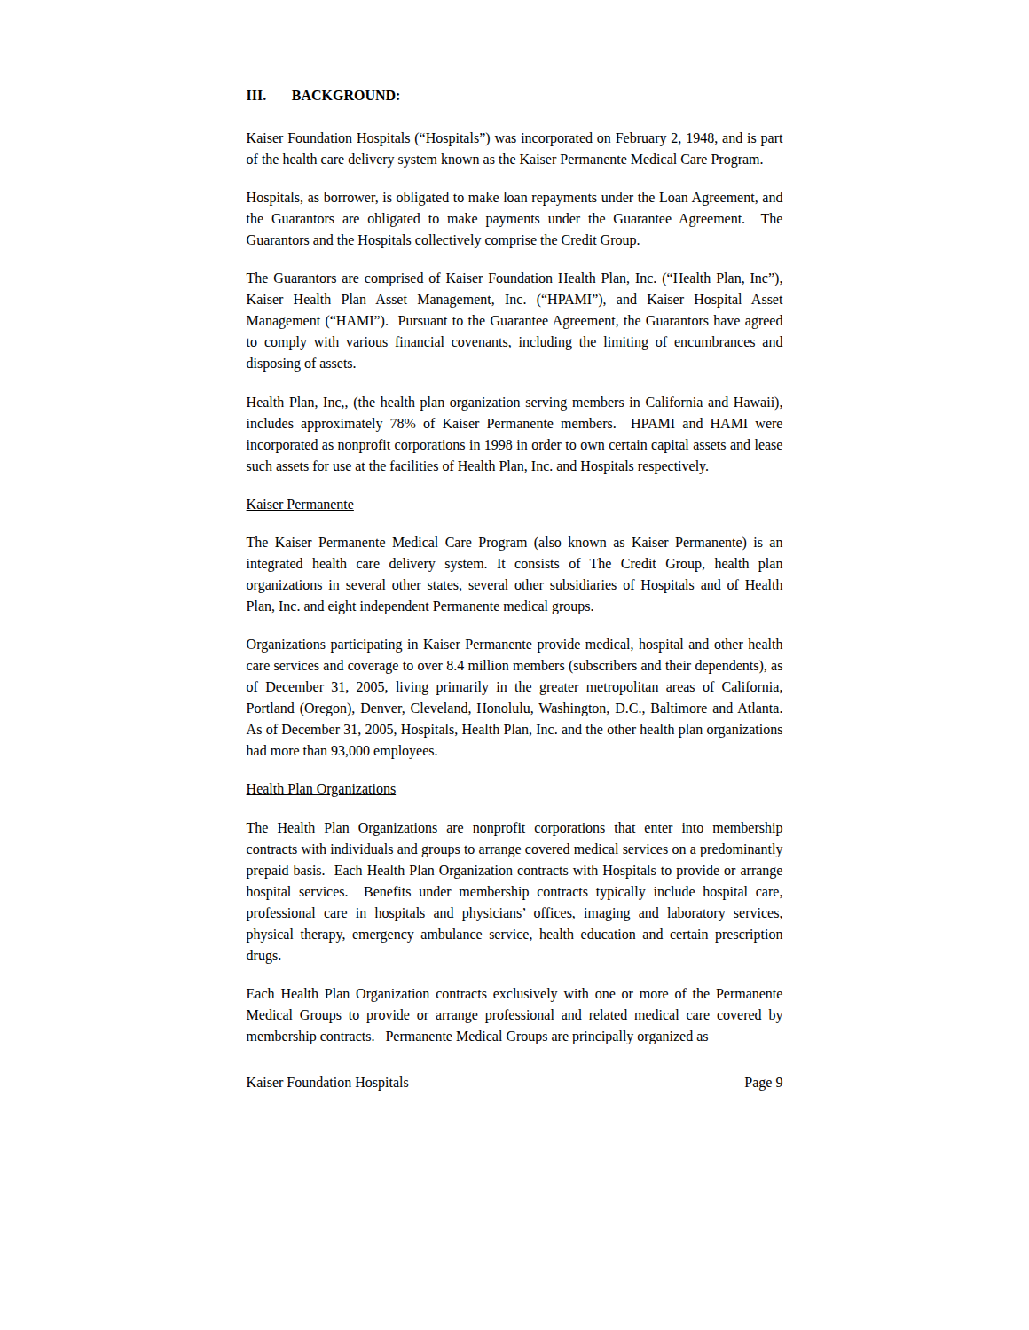III. BACKGROUND:
Kaiser Foundation Hospitals (“Hospitals”) was incorporated on February 2, 1948, and is part of the health care delivery system known as the Kaiser Permanente Medical Care Program.
Hospitals, as borrower, is obligated to make loan repayments under the Loan Agreement, and the Guarantors are obligated to make payments under the Guarantee Agreement. The Guarantors and the Hospitals collectively comprise the Credit Group.
The Guarantors are comprised of Kaiser Foundation Health Plan, Inc. (“Health Plan, Inc”), Kaiser Health Plan Asset Management, Inc. (“HPAMI”), and Kaiser Hospital Asset Management (“HAMI”). Pursuant to the Guarantee Agreement, the Guarantors have agreed to comply with various financial covenants, including the limiting of encumbrances and disposing of assets.
Health Plan, Inc,, (the health plan organization serving members in California and Hawaii), includes approximately 78% of Kaiser Permanente members. HPAMI and HAMI were incorporated as nonprofit corporations in 1998 in order to own certain capital assets and lease such assets for use at the facilities of Health Plan, Inc. and Hospitals respectively.
Kaiser Permanente
The Kaiser Permanente Medical Care Program (also known as Kaiser Permanente) is an integrated health care delivery system. It consists of The Credit Group, health plan organizations in several other states, several other subsidiaries of Hospitals and of Health Plan, Inc. and eight independent Permanente medical groups.
Organizations participating in Kaiser Permanente provide medical, hospital and other health care services and coverage to over 8.4 million members (subscribers and their dependents), as of December 31, 2005, living primarily in the greater metropolitan areas of California, Portland (Oregon), Denver, Cleveland, Honolulu, Washington, D.C., Baltimore and Atlanta. As of December 31, 2005, Hospitals, Health Plan, Inc. and the other health plan organizations had more than 93,000 employees.
Health Plan Organizations
The Health Plan Organizations are nonprofit corporations that enter into membership contracts with individuals and groups to arrange covered medical services on a predominantly prepaid basis. Each Health Plan Organization contracts with Hospitals to provide or arrange hospital services. Benefits under membership contracts typically include hospital care, professional care in hospitals and physicians’ offices, imaging and laboratory services, physical therapy, emergency ambulance service, health education and certain prescription drugs.
Each Health Plan Organization contracts exclusively with one or more of the Permanente Medical Groups to provide or arrange professional and related medical care covered by membership contracts. Permanente Medical Groups are principally organized as
Kaiser Foundation Hospitals Page 9